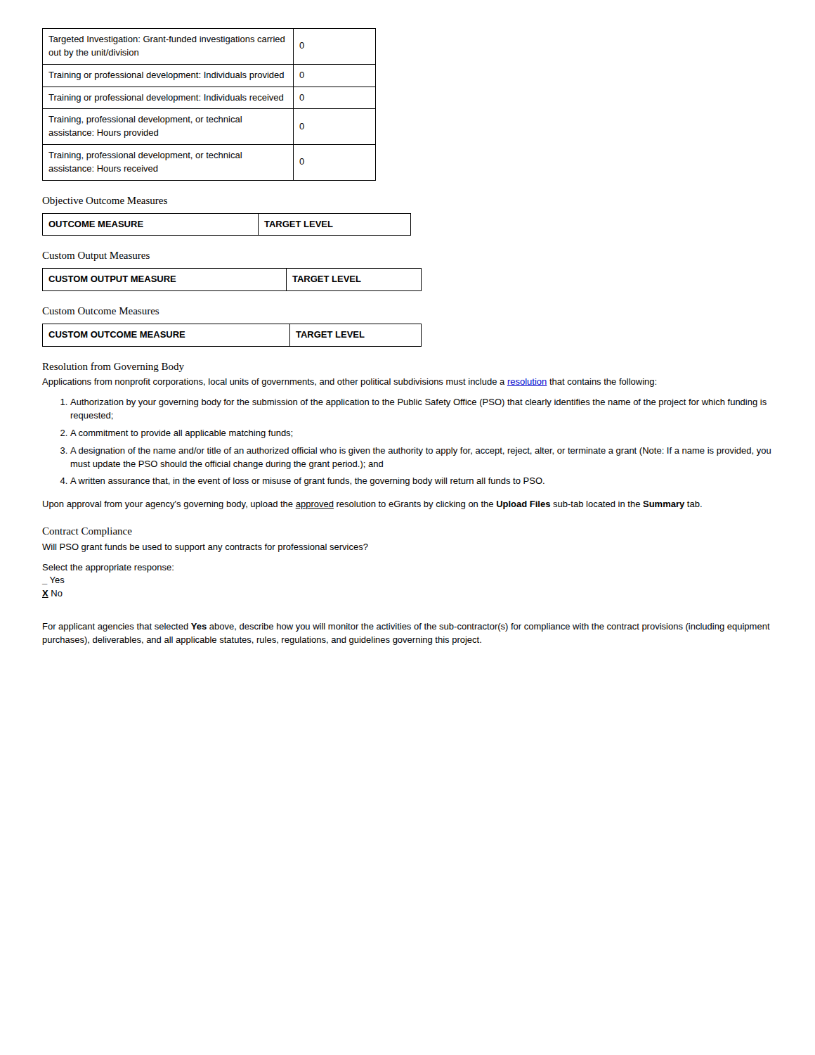| Targeted Investigation: Grant-funded investigations carried out by the unit/division | 0 |
| Training or professional development: Individuals provided | 0 |
| Training or professional development: Individuals received | 0 |
| Training, professional development, or technical assistance: Hours provided | 0 |
| Training, professional development, or technical assistance: Hours received | 0 |
Objective Outcome Measures
| OUTCOME MEASURE | TARGET LEVEL |
Custom Output Measures
| CUSTOM OUTPUT MEASURE | TARGET LEVEL |
Custom Outcome Measures
| CUSTOM OUTCOME MEASURE | TARGET LEVEL |
Resolution from Governing Body
Applications from nonprofit corporations, local units of governments, and other political subdivisions must include a resolution that contains the following:
Authorization by your governing body for the submission of the application to the Public Safety Office (PSO) that clearly identifies the name of the project for which funding is requested;
A commitment to provide all applicable matching funds;
A designation of the name and/or title of an authorized official who is given the authority to apply for, accept, reject, alter, or terminate a grant (Note: If a name is provided, you must update the PSO should the official change during the grant period.); and
A written assurance that, in the event of loss or misuse of grant funds, the governing body will return all funds to PSO.
Upon approval from your agency's governing body, upload the approved resolution to eGrants by clicking on the Upload Files sub-tab located in the Summary tab.
Contract Compliance
Will PSO grant funds be used to support any contracts for professional services?
Select the appropriate response:
_ Yes
X No
For applicant agencies that selected Yes above, describe how you will monitor the activities of the sub-contractor(s) for compliance with the contract provisions (including equipment purchases), deliverables, and all applicable statutes, rules, regulations, and guidelines governing this project.